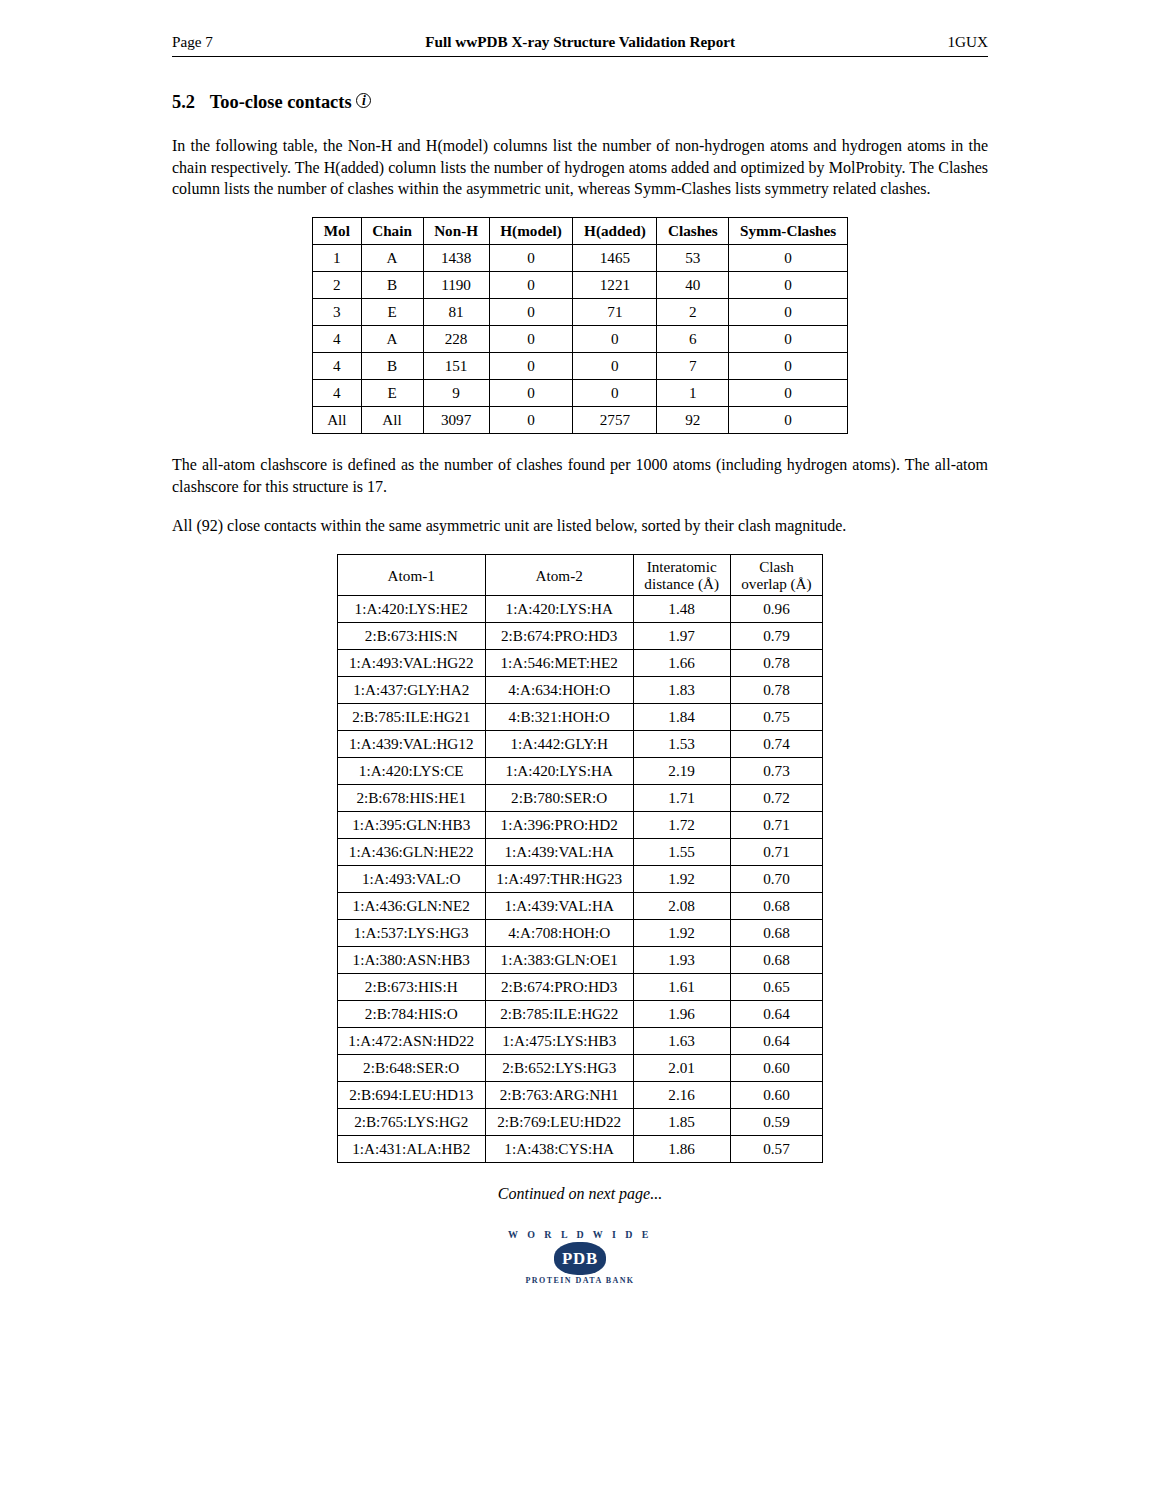Page 7
Full wwPDB X-ray Structure Validation Report
1GUX
5.2 Too-close contactsi
In the following table, the Non-H and H(model) columns list the number of non-hydrogen atoms and hydrogen atoms in the chain respectively. The H(added) column lists the number of hydrogen atoms added and optimized by MolProbity. The Clashes column lists the number of clashes within the asymmetric unit, whereas Symm-Clashes lists symmetry related clashes.
| Mol | Chain | Non-H | H(model) | H(added) | Clashes | Symm-Clashes |
| --- | --- | --- | --- | --- | --- | --- |
| 1 | A | 1438 | 0 | 1465 | 53 | 0 |
| 2 | B | 1190 | 0 | 1221 | 40 | 0 |
| 3 | E | 81 | 0 | 71 | 2 | 0 |
| 4 | A | 228 | 0 | 0 | 6 | 0 |
| 4 | B | 151 | 0 | 0 | 7 | 0 |
| 4 | E | 9 | 0 | 0 | 1 | 0 |
| All | All | 3097 | 0 | 2757 | 92 | 0 |
The all-atom clashscore is defined as the number of clashes found per 1000 atoms (including hydrogen atoms). The all-atom clashscore for this structure is 17.
All (92) close contacts within the same asymmetric unit are listed below, sorted by their clash magnitude.
| Atom-1 | Atom-2 | Interatomic distance (Å) | Clash overlap (Å) |
| --- | --- | --- | --- |
| 1:A:420:LYS:HE2 | 1:A:420:LYS:HA | 1.48 | 0.96 |
| 2:B:673:HIS:N | 2:B:674:PRO:HD3 | 1.97 | 0.79 |
| 1:A:493:VAL:HG22 | 1:A:546:MET:HE2 | 1.66 | 0.78 |
| 1:A:437:GLY:HA2 | 4:A:634:HOH:O | 1.83 | 0.78 |
| 2:B:785:ILE:HG21 | 4:B:321:HOH:O | 1.84 | 0.75 |
| 1:A:439:VAL:HG12 | 1:A:442:GLY:H | 1.53 | 0.74 |
| 1:A:420:LYS:CE | 1:A:420:LYS:HA | 2.19 | 0.73 |
| 2:B:678:HIS:HE1 | 2:B:780:SER:O | 1.71 | 0.72 |
| 1:A:395:GLN:HB3 | 1:A:396:PRO:HD2 | 1.72 | 0.71 |
| 1:A:436:GLN:HE22 | 1:A:439:VAL:HA | 1.55 | 0.71 |
| 1:A:493:VAL:O | 1:A:497:THR:HG23 | 1.92 | 0.70 |
| 1:A:436:GLN:NE2 | 1:A:439:VAL:HA | 2.08 | 0.68 |
| 1:A:537:LYS:HG3 | 4:A:708:HOH:O | 1.92 | 0.68 |
| 1:A:380:ASN:HB3 | 1:A:383:GLN:OE1 | 1.93 | 0.68 |
| 2:B:673:HIS:H | 2:B:674:PRO:HD3 | 1.61 | 0.65 |
| 2:B:784:HIS:O | 2:B:785:ILE:HG22 | 1.96 | 0.64 |
| 1:A:472:ASN:HD22 | 1:A:475:LYS:HB3 | 1.63 | 0.64 |
| 2:B:648:SER:O | 2:B:652:LYS:HG3 | 2.01 | 0.60 |
| 2:B:694:LEU:HD13 | 2:B:763:ARG:NH1 | 2.16 | 0.60 |
| 2:B:765:LYS:HG2 | 2:B:769:LEU:HD22 | 1.85 | 0.59 |
| 1:A:431:ALA:HB2 | 1:A:438:CYS:HA | 1.86 | 0.57 |
Continued on next page...
W O R L D W I D E
PDB
PROTEIN DATA BANK